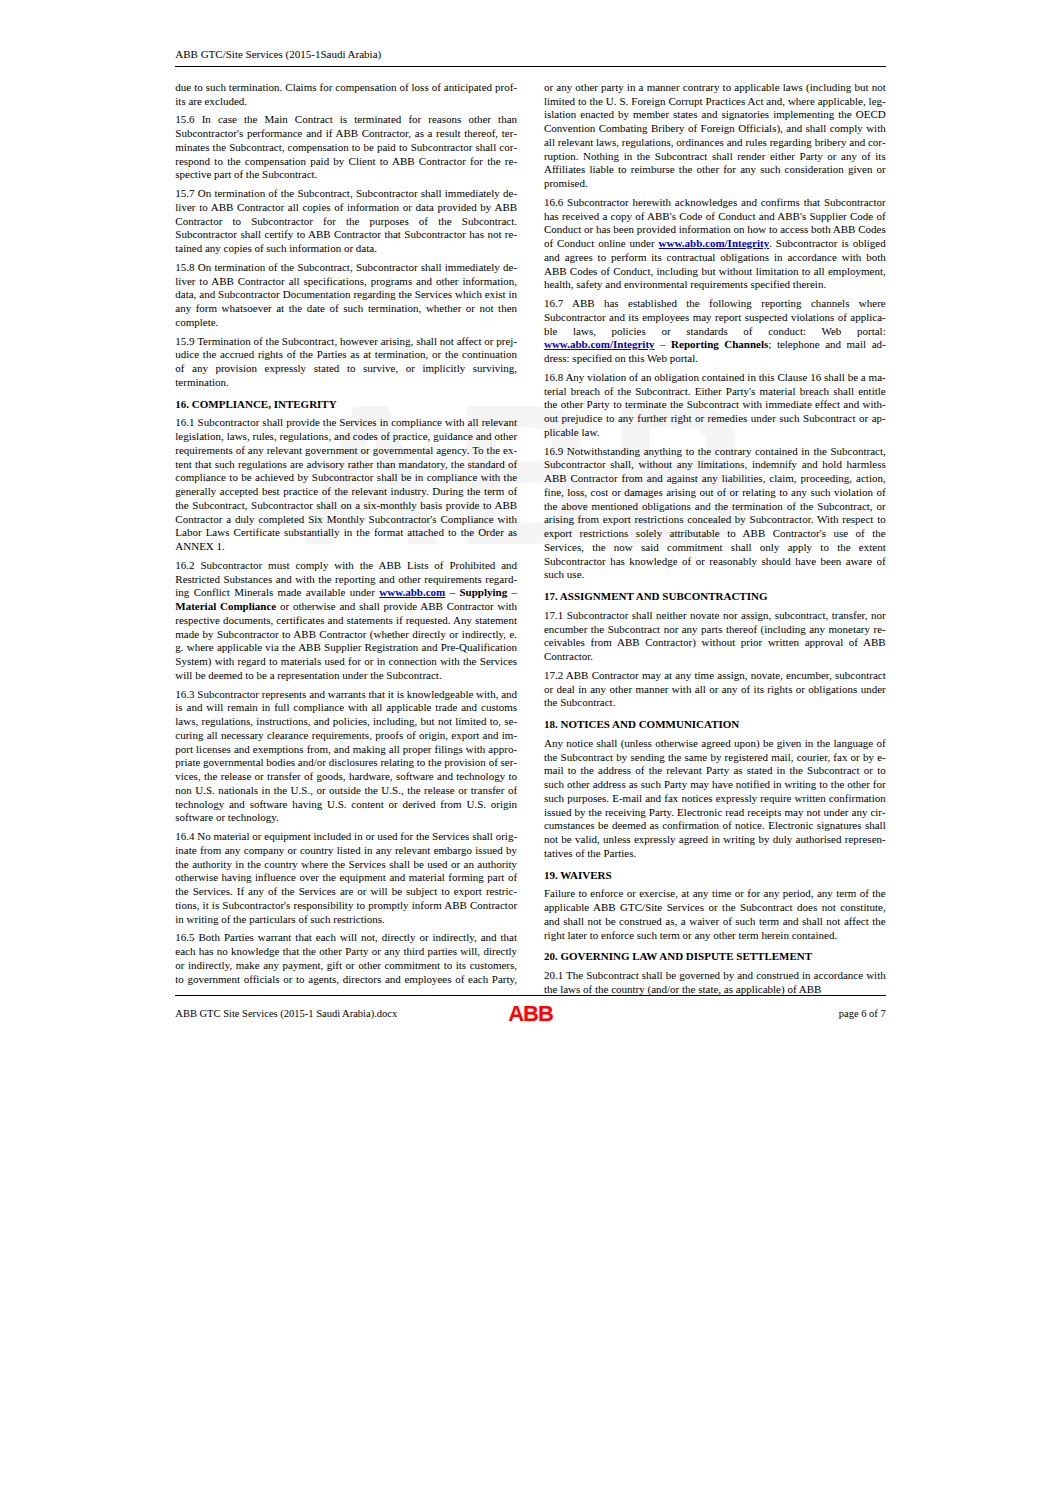ABB
ABB GTC/Site Services (2015-1Saudi Arabia)
due to such termination. Claims for compensation of loss of anticipated profits are excluded.
15.6 In case the Main Contract is terminated for reasons other than Subcontractor's performance and if ABB Contractor, as a result thereof, terminates the Subcontract, compensation to be paid to Subcontractor shall correspond to the compensation paid by Client to ABB Contractor for the respective part of the Subcontract.
15.7 On termination of the Subcontract, Subcontractor shall immediately deliver to ABB Contractor all copies of information or data provided by ABB Contractor to Subcontractor for the purposes of the Subcontract. Subcontractor shall certify to ABB Contractor that Subcontractor has not retained any copies of such information or data.
15.8 On termination of the Subcontract, Subcontractor shall immediately deliver to ABB Contractor all specifications, programs and other information, data, and Subcontractor Documentation regarding the Services which exist in any form whatsoever at the date of such termination, whether or not then complete.
15.9 Termination of the Subcontract, however arising, shall not affect or prejudice the accrued rights of the Parties as at termination, or the continuation of any provision expressly stated to survive, or implicitly surviving, termination.
16. Compliance, Integrity
16.1 Subcontractor shall provide the Services in compliance with all relevant legislation, laws, rules, regulations, and codes of practice, guidance and other requirements of any relevant government or governmental agency. To the extent that such regulations are advisory rather than mandatory, the standard of compliance to be achieved by Subcontractor shall be in compliance with the generally accepted best practice of the relevant industry. During the term of the Subcontract, Subcontractor shall on a six-monthly basis provide to ABB Contractor a duly completed Six Monthly Subcontractor's Compliance with Labor Laws Certificate substantially in the format attached to the Order as ANNEX 1.
16.2 Subcontractor must comply with the ABB Lists of Prohibited and Restricted Substances and with the reporting and other requirements regarding Conflict Minerals made available under www.abb.com – Supplying – Material Compliance or otherwise and shall provide ABB Contractor with respective documents, certificates and statements if requested. Any statement made by Subcontractor to ABB Contractor (whether directly or indirectly, e. g. where applicable via the ABB Supplier Registration and Pre-Qualification System) with regard to materials used for or in connection with the Services will be deemed to be a representation under the Subcontract.
16.3 Subcontractor represents and warrants that it is knowledgeable with, and is and will remain in full compliance with all applicable trade and customs laws, regulations, instructions, and policies, including, but not limited to, securing all necessary clearance requirements, proofs of origin, export and import licenses and exemptions from, and making all proper filings with appropriate governmental bodies and/or disclosures relating to the provision of services, the release or transfer of goods, hardware, software and technology to non U.S. nationals in the U.S., or outside the U.S., the release or transfer of technology and software having U.S. content or derived from U.S. origin software or technology.
16.4 No material or equipment included in or used for the Services shall originate from any company or country listed in any relevant embargo issued by the authority in the country where the Services shall be used or an authority otherwise having influence over the equipment and material forming part of the Services. If any of the Services are or will be subject to export restrictions, it is Subcontractor's responsibility to promptly inform ABB Contractor in writing of the particulars of such restrictions.
16.5 Both Parties warrant that each will not, directly or indirectly, and that each has no knowledge that the other Party or any third parties will, directly or indirectly, make any payment, gift or other commitment to its customers, to government officials or to agents, directors and employees of each Party, or any other party in a manner contrary to applicable laws (including but not limited to the U. S. Foreign Corrupt Practices Act and, where applicable, legislation enacted by member states and signatories implementing the OECD Convention Combating Bribery of Foreign Officials), and shall comply with all relevant laws, regulations, ordinances and rules regarding bribery and corruption. Nothing in the Subcontract shall render either Party or any of its Affiliates liable to reimburse the other for any such consideration given or promised.
16.6 Subcontractor herewith acknowledges and confirms that Subcontractor has received a copy of ABB's Code of Conduct and ABB's Supplier Code of Conduct or has been provided information on how to access both ABB Codes of Conduct online under www.abb.com/Integrity. Subcontractor is obliged and agrees to perform its contractual obligations in accordance with both ABB Codes of Conduct, including but without limitation to all employment, health, safety and environmental requirements specified therein.
16.7 ABB has established the following reporting channels where Subcontractor and its employees may report suspected violations of applicable laws, policies or standards of conduct: Web portal: www.abb.com/Integrity – Reporting Channels; telephone and mail address: specified on this Web portal.
16.8 Any violation of an obligation contained in this Clause 16 shall be a material breach of the Subcontract. Either Party's material breach shall entitle the other Party to terminate the Subcontract with immediate effect and without prejudice to any further right or remedies under such Subcontract or applicable law.
16.9 Notwithstanding anything to the contrary contained in the Subcontract, Subcontractor shall, without any limitations, indemnify and hold harmless ABB Contractor from and against any liabilities, claim, proceeding, action, fine, loss, cost or damages arising out of or relating to any such violation of the above mentioned obligations and the termination of the Subcontract, or arising from export restrictions concealed by Subcontractor. With respect to export restrictions solely attributable to ABB Contractor's use of the Services, the now said commitment shall only apply to the extent Subcontractor has knowledge of or reasonably should have been aware of such use.
17. Assignment and Subcontracting
17.1 Subcontractor shall neither novate nor assign, subcontract, transfer, nor encumber the Subcontract nor any parts thereof (including any monetary receivables from ABB Contractor) without prior written approval of ABB Contractor.
17.2 ABB Contractor may at any time assign, novate, encumber, subcontract or deal in any other manner with all or any of its rights or obligations under the Subcontract.
18. Notices and Communication
Any notice shall (unless otherwise agreed upon) be given in the language of the Subcontract by sending the same by registered mail, courier, fax or by e-mail to the address of the relevant Party as stated in the Subcontract or to such other address as such Party may have notified in writing to the other for such purposes. E-mail and fax notices expressly require written confirmation issued by the receiving Party. Electronic read receipts may not under any circumstances be deemed as confirmation of notice. Electronic signatures shall not be valid, unless expressly agreed in writing by duly authorised representatives of the Parties.
19. Waivers
Failure to enforce or exercise, at any time or for any period, any term of the applicable ABB GTC/Site Services or the Subcontract does not constitute, and shall not be construed as, a waiver of such term and shall not affect the right later to enforce such term or any other term herein contained.
20. Governing Law and Dispute Settlement
20.1 The Subcontract shall be governed by and construed in accordance with the laws of the country (and/or the state, as applicable) of ABB
ABB GTC Site Services (2015-1 Saudi Arabia).docx
ABB
page 6 of 7